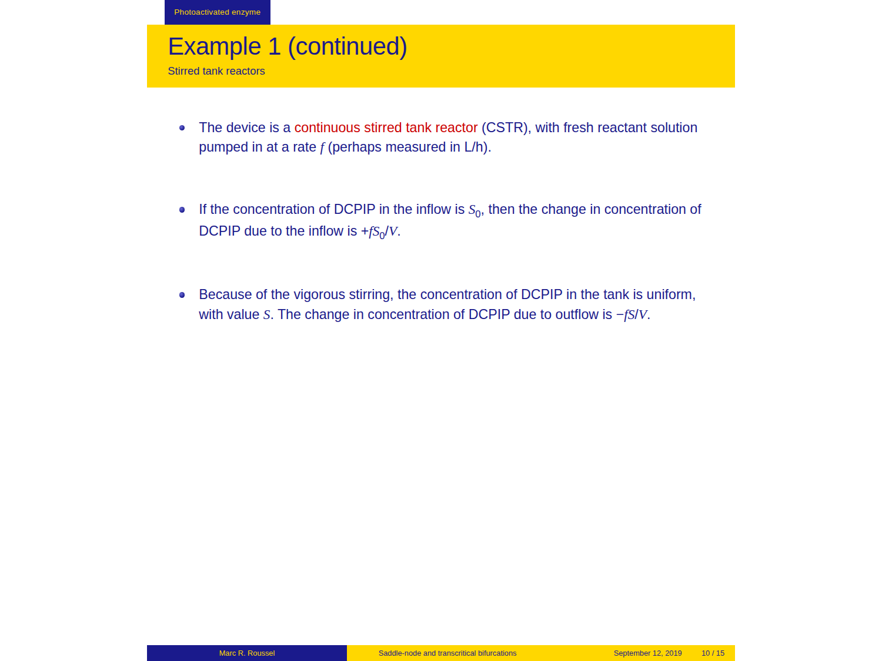Photoactivated enzyme
Example 1 (continued)
Stirred tank reactors
The device is a continuous stirred tank reactor (CSTR), with fresh reactant solution pumped in at a rate f (perhaps measured in L/h).
If the concentration of DCPIP in the inflow is S0, then the change in concentration of DCPIP due to the inflow is +fS0/V.
Because of the vigorous stirring, the concentration of DCPIP in the tank is uniform, with value S. The change in concentration of DCPIP due to outflow is −fS/V.
Marc R. Roussel
Saddle-node and transcritical bifurcations
September 12, 201910 / 15